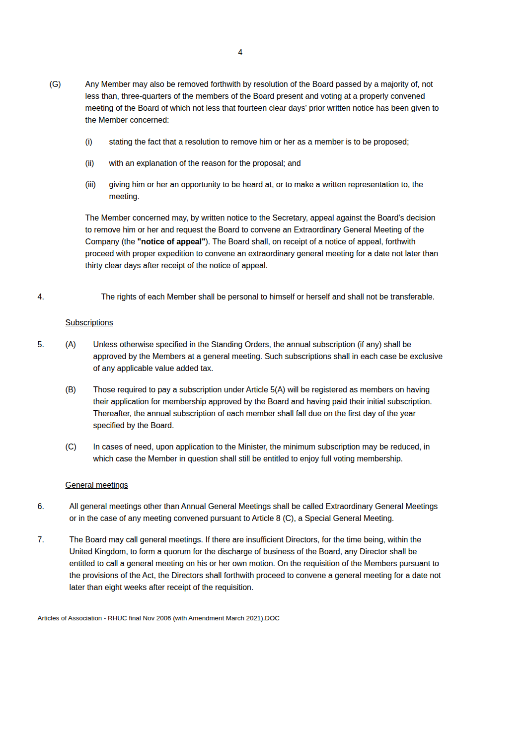4
(G)
Any Member may also be removed forthwith by resolution of the Board passed by a majority of, not less than, three-quarters of the members of the Board present and voting at a properly convened meeting of the Board of which not less that fourteen clear days' prior written notice has been given to the Member concerned:
(i)
stating the fact that a resolution to remove him or her as a member is to be proposed;
(ii)
with an explanation of the reason for the proposal; and
(iii)
giving him or her an opportunity to be heard at, or to make a written representation to, the meeting.
The Member concerned may, by written notice to the Secretary, appeal against the Board's decision to remove him or her and request the Board to convene an Extraordinary General Meeting of the Company (the "notice of appeal"). The Board shall, on receipt of a notice of appeal, forthwith proceed with proper expedition to convene an extraordinary general meeting for a date not later than thirty clear days after receipt of the notice of appeal.
4.
The rights of each Member shall be personal to himself or herself and shall not be transferable.
Subscriptions
5.
(A)
Unless otherwise specified in the Standing Orders, the annual subscription (if any) shall be approved by the Members at a general meeting. Such subscriptions shall in each case be exclusive of any applicable value added tax.
(B)
Those required to pay a subscription under Article 5(A) will be registered as members on having their application for membership approved by the Board and having paid their initial subscription. Thereafter, the annual subscription of each member shall fall due on the first day of the year specified by the Board.
(C)
In cases of need, upon application to the Minister, the minimum subscription may be reduced, in which case the Member in question shall still be entitled to enjoy full voting membership.
General meetings
6.
All general meetings other than Annual General Meetings shall be called Extraordinary General Meetings or in the case of any meeting convened pursuant to Article 8 (C), a Special General Meeting.
7.
The Board may call general meetings. If there are insufficient Directors, for the time being, within the United Kingdom, to form a quorum for the discharge of business of the Board, any Director shall be entitled to call a general meeting on his or her own motion. On the requisition of the Members pursuant to the provisions of the Act, the Directors shall forthwith proceed to convene a general meeting for a date not later than eight weeks after receipt of the requisition.
Articles of Association - RHUC final Nov 2006 (with Amendment March 2021).DOC